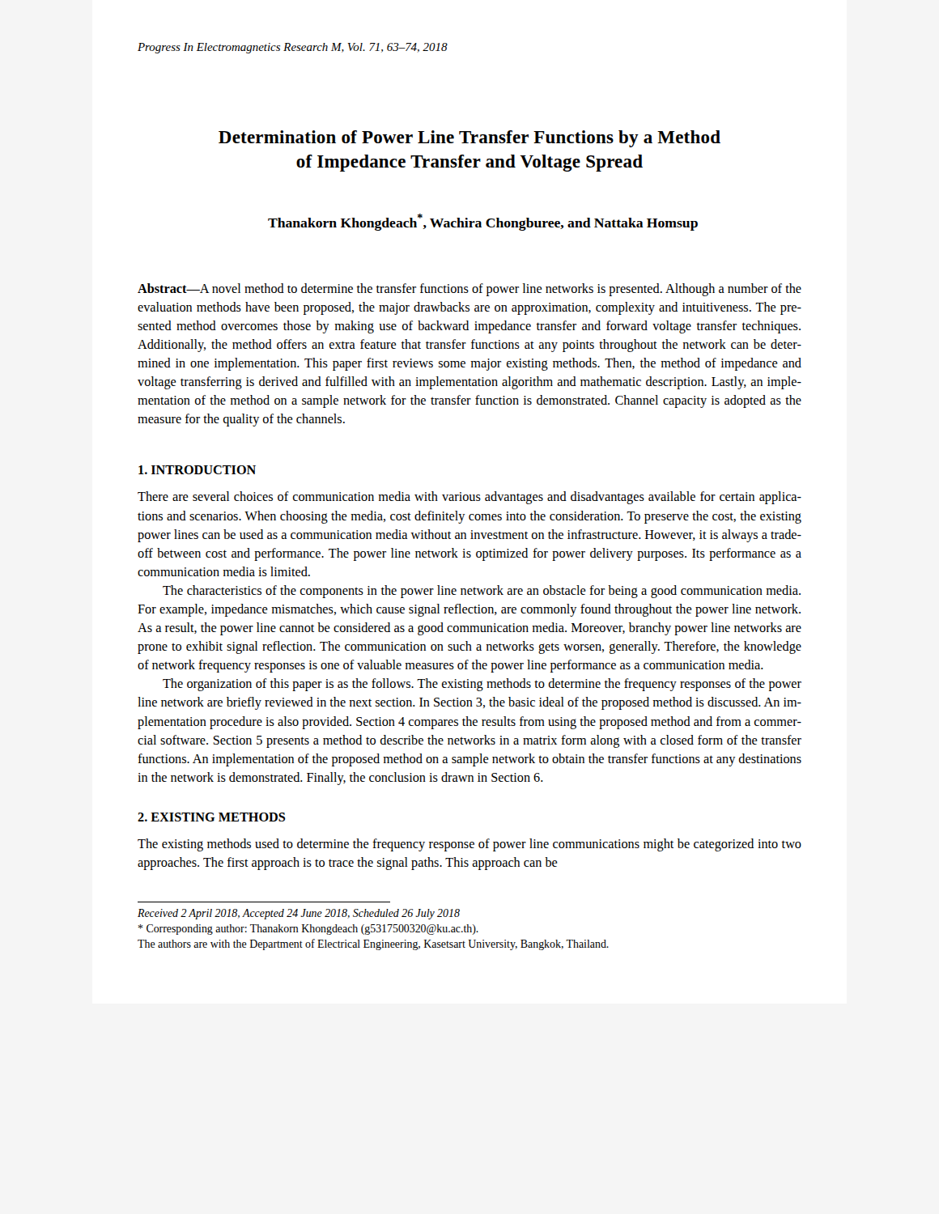Progress In Electromagnetics Research M, Vol. 71, 63–74, 2018
Determination of Power Line Transfer Functions by a Method
of Impedance Transfer and Voltage Spread
Thanakorn Khongdeach*, Wachira Chongburee, and Nattaka Homsup
Abstract—A novel method to determine the transfer functions of power line networks is presented. Although a number of the evaluation methods have been proposed, the major drawbacks are on approximation, complexity and intuitiveness. The presented method overcomes those by making use of backward impedance transfer and forward voltage transfer techniques. Additionally, the method offers an extra feature that transfer functions at any points throughout the network can be determined in one implementation. This paper first reviews some major existing methods. Then, the method of impedance and voltage transferring is derived and fulfilled with an implementation algorithm and mathematic description. Lastly, an implementation of the method on a sample network for the transfer function is demonstrated. Channel capacity is adopted as the measure for the quality of the channels.
1. Introduction
There are several choices of communication media with various advantages and disadvantages available for certain applications and scenarios. When choosing the media, cost definitely comes into the consideration. To preserve the cost, the existing power lines can be used as a communication media without an investment on the infrastructure. However, it is always a tradeoff between cost and performance. The power line network is optimized for power delivery purposes. Its performance as a communication media is limited.
The characteristics of the components in the power line network are an obstacle for being a good communication media. For example, impedance mismatches, which cause signal reflection, are commonly found throughout the power line network. As a result, the power line cannot be considered as a good communication media. Moreover, branchy power line networks are prone to exhibit signal reflection. The communication on such a networks gets worsen, generally. Therefore, the knowledge of network frequency responses is one of valuable measures of the power line performance as a communication media.
The organization of this paper is as the follows. The existing methods to determine the frequency responses of the power line network are briefly reviewed in the next section. In Section 3, the basic ideal of the proposed method is discussed. An implementation procedure is also provided. Section 4 compares the results from using the proposed method and from a commercial software. Section 5 presents a method to describe the networks in a matrix form along with a closed form of the transfer functions. An implementation of the proposed method on a sample network to obtain the transfer functions at any destinations in the network is demonstrated. Finally, the conclusion is drawn in Section 6.
2. Existing Methods
The existing methods used to determine the frequency response of power line communications might be categorized into two approaches. The first approach is to trace the signal paths. This approach can be
Received 2 April 2018, Accepted 24 June 2018, Scheduled 26 July 2018
* Corresponding author: Thanakorn Khongdeach (g5317500320@ku.ac.th).
The authors are with the Department of Electrical Engineering, Kasetsart University, Bangkok, Thailand.